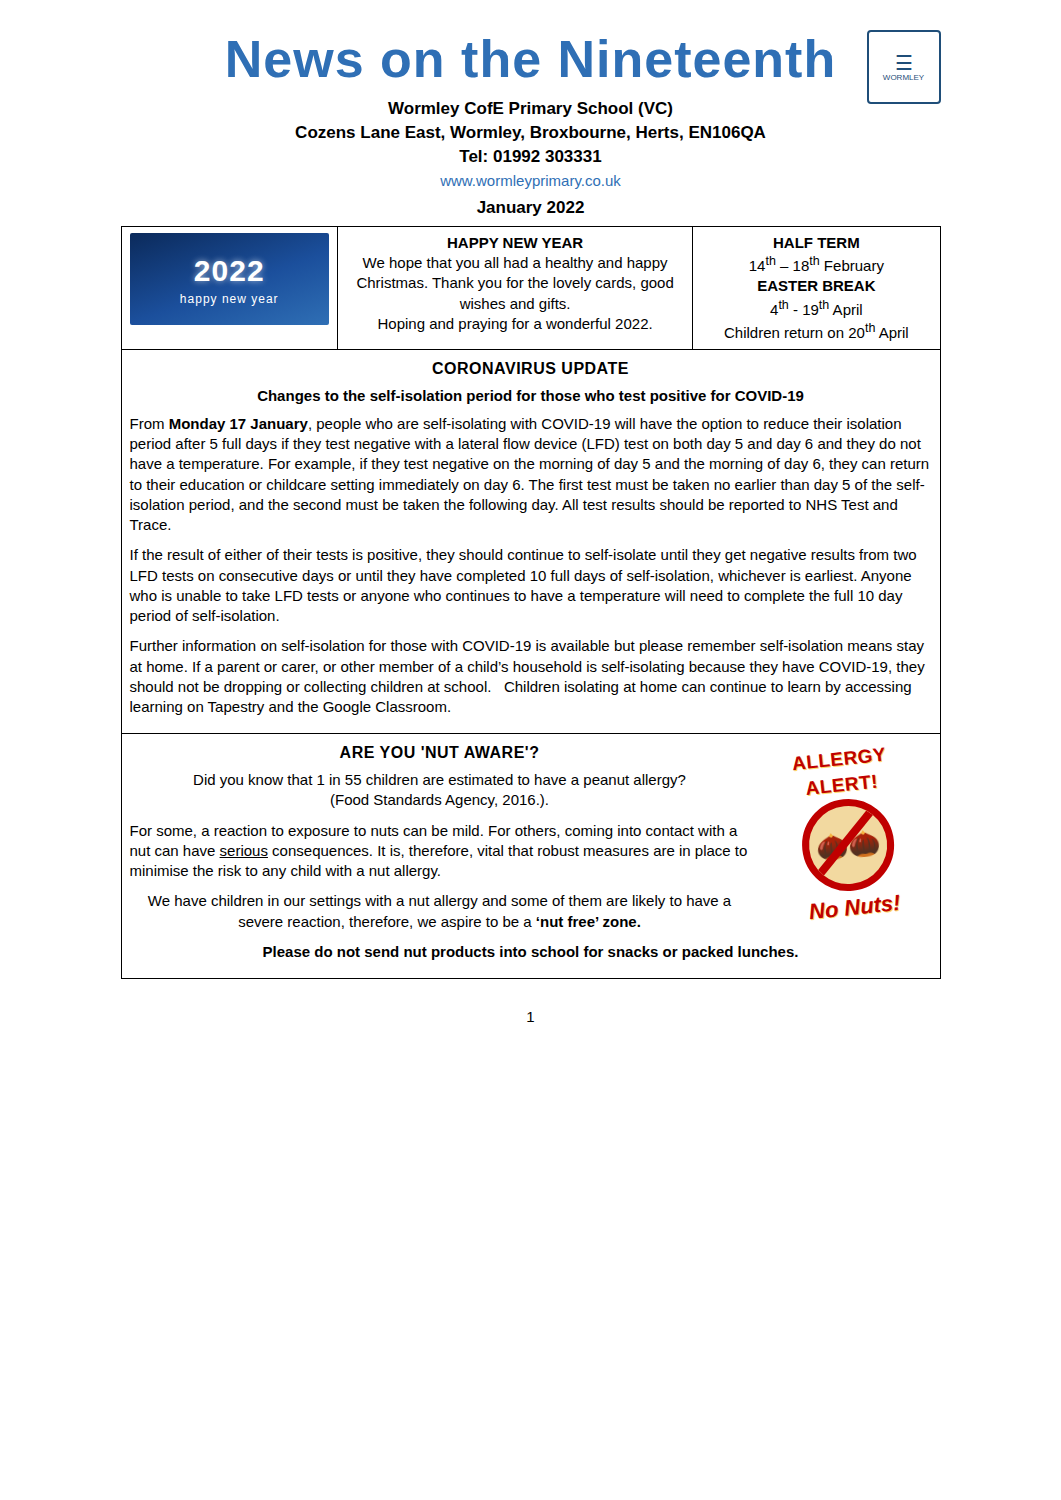☰
WORMLEY
News on the Nineteenth
Wormley CofE Primary School (VC)
Cozens Lane East, Wormley, Broxbourne, Herts, EN106QA
Tel: 01992 303331
www.wormleyprimary.co.uk
January 2022
| 2022 happy new year | HAPPY NEW YEAR We hope that you all had a healthy and happy Christmas. Thank you for the lovely cards, good wishes and gifts. Hoping and praying for a wonderful 2022. | HALF TERM 14 th – 18 th February EASTER BREAK 4 th - 19 th April Children return on 20 th April |
| CORONAVIRUS UPDATE Changes to the self-isolation period for those who test positive for COVID-19 From Monday 17 January , people who are self-isolating with COVID-19 will have the option to reduce their isolation period after 5 full days if they test negative with a lateral flow device (LFD) test on both day 5 and day 6 and they do not have a temperature. For example, if they test negative on the morning of day 5 and the morning of day 6, they can return to their education or childcare setting immediately on day 6. The first test must be taken no earlier than day 5 of the self-isolation period, and the second must be taken the following day. All test results should be reported to NHS Test and Trace. If the result of either of their tests is positive, they should continue to self-isolate until they get negative results from two LFD tests on consecutive days or until they have completed 10 full days of self-isolation, whichever is earliest. Anyone who is unable to take LFD tests or anyone who continues to have a temperature will need to complete the full 10 day period of self-isolation. Further information on self-isolation for those with COVID-19 is available but please remember self-isolation means stay at home. If a parent or carer, or other member of a child’s household is self-isolating because they have COVID-19, they should not be dropping or collecting children at school. Children isolating at home can continue to learn by accessing learning on Tapestry and the Google Classroom. |
| ALLERGY ALERT! 🌰🌰 No Nuts! ARE YOU 'NUT AWARE'? Did you know that 1 in 55 children are estimated to have a peanut allergy? (Food Standards Agency, 2016.). For some, a reaction to exposure to nuts can be mild. For others, coming into contact with a nut can have serious consequences. It is, therefore, vital that robust measures are in place to minimise the risk to any child with a nut allergy. We have children in our settings with a nut allergy and some of them are likely to have a severe reaction, therefore, we aspire to be a ‘nut free’ zone. Please do not send nut products into school for snacks or packed lunches. |
1